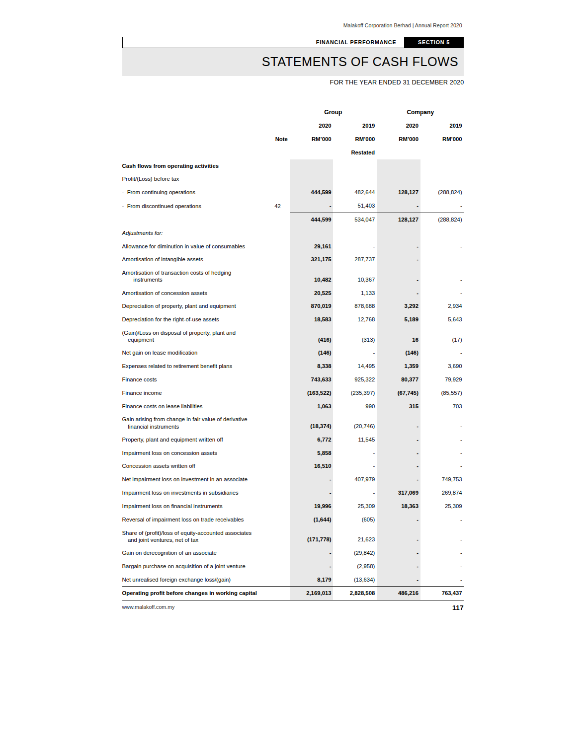Malakoff Corporation Berhad | Annual Report 2020
FINANCIAL PERFORMANCE
SECTION 5
STATEMENTS OF CASH FLOWS
FOR THE YEAR ENDED 31 DECEMBER 2020
| | | Group | Company |
| --- | --- | --- | --- |
| | | 2020 | 2019 | 2020 | 2019 |
| | Note | RM’000 | RM’000 | RM’000 | RM’000 |
| | | | Restated | | |
| Cash flows from operating activities | | | | | |
| Profit/(Loss) before tax | | | | | |
| - From continuing operations | | 444,599 | 482,644 | 128,127 | (288,824) |
| - From discontinued operations | 42 | - | 51,403 | - | - |
| | | 444,599 | 534,047 | 128,127 | (288,824) |
| Adjustments for: | | | | | |
| Allowance for diminution in value of consumables | | 29,161 | - | - | - |
| Amortisation of intangible assets | | 321,175 | 287,737 | - | - |
| Amortisation of transaction costs of hedging instruments | | 10,482 | 10,367 | - | - |
| Amortisation of concession assets | | 20,525 | 1,133 | - | - |
| Depreciation of property, plant and equipment | | 870,019 | 878,688 | 3,292 | 2,934 |
| Depreciation for the right-of-use assets | | 18,583 | 12,768 | 5,189 | 5,643 |
| (Gain)/Loss on disposal of property, plant and equipment | | (416) | (313) | 16 | (17) |
| Net gain on lease modification | | (146) | - | (146) | - |
| Expenses related to retirement benefit plans | | 8,338 | 14,495 | 1,359 | 3,690 |
| Finance costs | | 743,633 | 925,322 | 80,377 | 79,929 |
| Finance income | | (163,522) | (235,397) | (67,745) | (85,557) |
| Finance costs on lease liabilities | | 1,063 | 990 | 315 | 703 |
| Gain arising from change in fair value of derivative financial instruments | | (18,374) | (20,746) | - | - |
| Property, plant and equipment written off | | 6,772 | 11,545 | - | - |
| Impairment loss on concession assets | | 5,858 | - | - | - |
| Concession assets written off | | 16,510 | - | - | - |
| Net impairment loss on investment in an associate | | - | 407,979 | - | 749,753 |
| Impairment loss on investments in subsidiaries | | - | - | 317,069 | 269,874 |
| Impairment loss on financial instruments | | 19,996 | 25,309 | 18,363 | 25,309 |
| Reversal of impairment loss on trade receivables | | (1,644) | (605) | - | - |
| Share of (profit)/loss of equity-accounted associates and joint ventures, net of tax | | (171,778) | 21,623 | - | - |
| Gain on derecognition of an associate | | - | (29,842) | - | - |
| Bargain purchase on acquisition of a joint venture | | - | (2,958) | - | - |
| Net unrealised foreign exchange loss/(gain) | | 8,179 | (13,634) | - | - |
| Operating profit before changes in working capital | | 2,169,013 | 2,828,508 | 486,216 | 763,437 |
www.malakoff.com.my 117